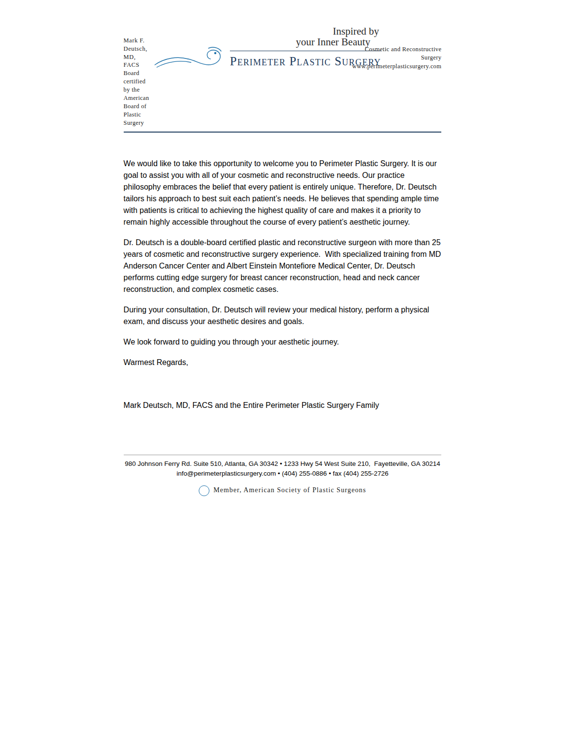Mark F. Deutsch, MD, FACS
Board certified by the American
Board of Plastic Surgery
Inspired by your Inner Beauty
Perimeter Plastic Surgery
Cosmetic and Reconstructive Surgery
www.perimeterplasticsurgery.com
We would like to take this opportunity to welcome you to Perimeter Plastic Surgery. It is our goal to assist you with all of your cosmetic and reconstructive needs. Our practice philosophy embraces the belief that every patient is entirely unique. Therefore, Dr. Deutsch tailors his approach to best suit each patient’s needs. He believes that spending ample time with patients is critical to achieving the highest quality of care and makes it a priority to remain highly accessible throughout the course of every patient’s aesthetic journey.
Dr. Deutsch is a double-board certified plastic and reconstructive surgeon with more than 25 years of cosmetic and reconstructive surgery experience. With specialized training from MD Anderson Cancer Center and Albert Einstein Montefiore Medical Center, Dr. Deutsch performs cutting edge surgery for breast cancer reconstruction, head and neck cancer reconstruction, and complex cosmetic cases.
During your consultation, Dr. Deutsch will review your medical history, perform a physical exam, and discuss your aesthetic desires and goals.
We look forward to guiding you through your aesthetic journey.
Warmest Regards,
Mark Deutsch, MD, FACS and the Entire Perimeter Plastic Surgery Family
980 Johnson Ferry Rd. Suite 510, Atlanta, GA 30342 • 1233 Hwy 54 West Suite 210, Fayetteville, GA 30214
info@perimeterplasticsurgery.com • (404) 255-0886 • fax (404) 255-2726
Member, American Society of Plastic Surgeons